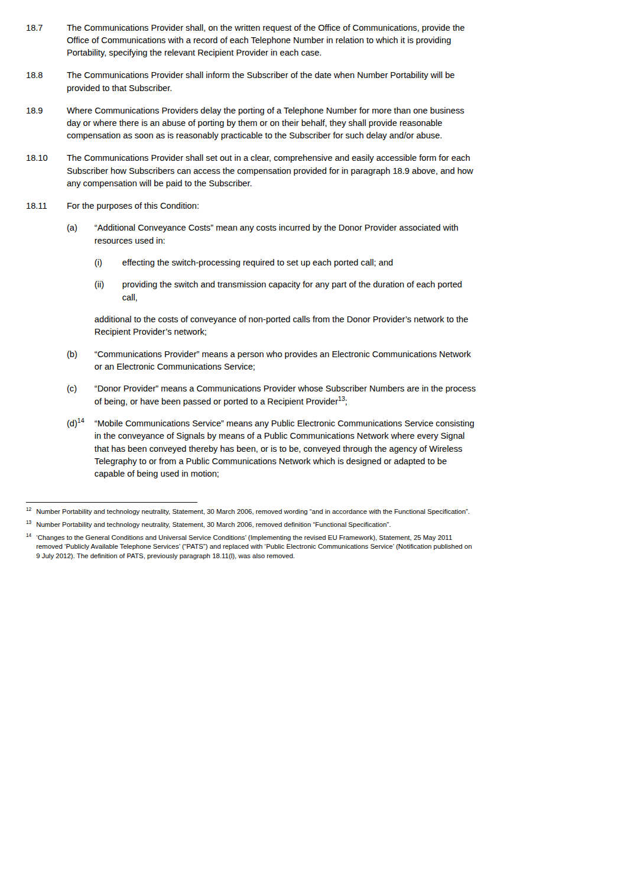18.7 The Communications Provider shall, on the written request of the Office of Communications, provide the Office of Communications with a record of each Telephone Number in relation to which it is providing Portability, specifying the relevant Recipient Provider in each case.
18.8 The Communications Provider shall inform the Subscriber of the date when Number Portability will be provided to that Subscriber.
18.9 Where Communications Providers delay the porting of a Telephone Number for more than one business day or where there is an abuse of porting by them or on their behalf, they shall provide reasonable compensation as soon as is reasonably practicable to the Subscriber for such delay and/or abuse.
18.10 The Communications Provider shall set out in a clear, comprehensive and easily accessible form for each Subscriber how Subscribers can access the compensation provided for in paragraph 18.9 above, and how any compensation will be paid to the Subscriber.
18.11 For the purposes of this Condition:
(a) “Additional Conveyance Costs” mean any costs incurred by the Donor Provider associated with resources used in:
(i) effecting the switch-processing required to set up each ported call; and
(ii) providing the switch and transmission capacity for any part of the duration of each ported call,
additional to the costs of conveyance of non-ported calls from the Donor Provider’s network to the Recipient Provider’s network;
(b) “Communications Provider” means a person who provides an Electronic Communications Network or an Electronic Communications Service;
(c) “Donor Provider” means a Communications Provider whose Subscriber Numbers are in the process of being, or have been passed or ported to a Recipient Provider13;
(d)14 “Mobile Communications Service” means any Public Electronic Communications Service consisting in the conveyance of Signals by means of a Public Communications Network where every Signal that has been conveyed thereby has been, or is to be, conveyed through the agency of Wireless Telegraphy to or from a Public Communications Network which is designed or adapted to be capable of being used in motion;
12 Number Portability and technology neutrality, Statement, 30 March 2006, removed wording “and in accordance with the Functional Specification”.
13 Number Portability and technology neutrality, Statement, 30 March 2006, removed definition “Functional Specification”.
14 ‘Changes to the General Conditions and Universal Service Conditions’ (Implementing the revised EU Framework), Statement, 25 May 2011 removed ‘Publicly Available Telephone Services’ (“PATS”) and replaced with ‘Public Electronic Communications Service’ (Notification published on 9 July 2012). The definition of PATS, previously paragraph 18.11(l), was also removed.